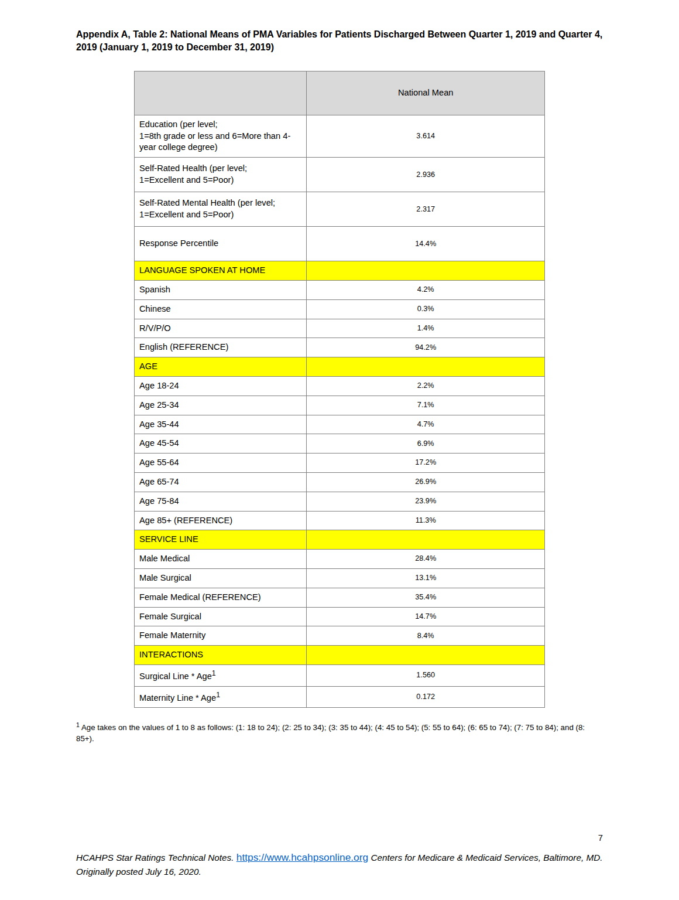Appendix A, Table 2: National Means of PMA Variables for Patients Discharged Between Quarter 1, 2019 and Quarter 4, 2019 (January 1, 2019 to December 31, 2019)
| | National Mean |
| Education (per level; 1=8th grade or less and 6=More than 4-year college degree) | 3.614 |
| Self-Rated Health (per level; 1=Excellent and 5=Poor) | 2.936 |
| Self-Rated Mental Health (per level; 1=Excellent and 5=Poor) | 2.317 |
| Response Percentile | 14.4% |
| Language Spoken at Home | |
| Spanish | 4.2% |
| Chinese | 0.3% |
| R/V/P/O | 1.4% |
| English (REFERENCE) | 94.2% |
| Age | |
| Age 18-24 | 2.2% |
| Age 25-34 | 7.1% |
| Age 35-44 | 4.7% |
| Age 45-54 | 6.9% |
| Age 55-64 | 17.2% |
| Age 65-74 | 26.9% |
| Age 75-84 | 23.9% |
| Age 85+ (REFERENCE) | 11.3% |
| Service Line | |
| Male Medical | 28.4% |
| Male Surgical | 13.1% |
| Female Medical (REFERENCE) | 35.4% |
| Female Surgical | 14.7% |
| Female Maternity | 8.4% |
| Interactions | |
| Surgical Line * Age 1 | 1.560 |
| Maternity Line * Age 1 | 0.172 |
1 Age takes on the values of 1 to 8 as follows: (1: 18 to 24); (2: 25 to 34); (3: 35 to 44); (4: 45 to 54); (5: 55 to 64); (6: 65 to 74); (7: 75 to 84); and (8: 85+).
7
HCAHPS Star Ratings Technical Notes. https://www.hcahpsonline.org Centers for Medicare & Medicaid Services, Baltimore, MD. Originally posted July 16, 2020.